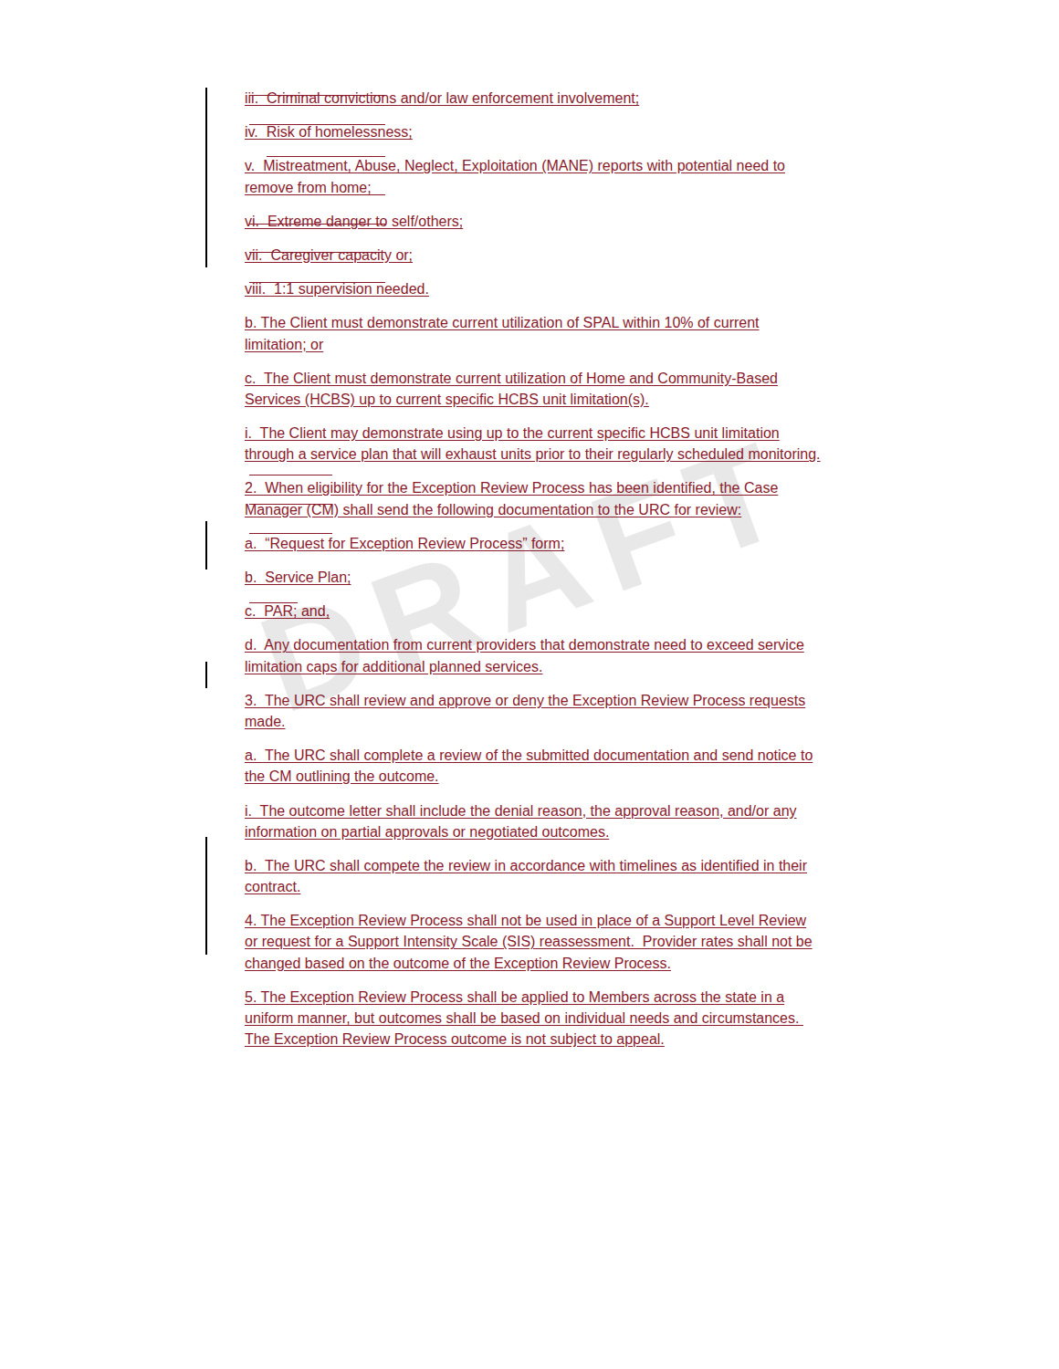DRAFT
iii. Criminal convictions and/or law enforcement involvement;
iv. Risk of homelessness;
v. Mistreatment, Abuse, Neglect, Exploitation (MANE) reports with potential need to remove from home;
vi. Extreme danger to self/others;
vii. Caregiver capacity or;
viii. 1:1 supervision needed.
b. The Client must demonstrate current utilization of SPAL within 10% of current limitation; or
c. The Client must demonstrate current utilization of Home and Community-Based Services (HCBS) up to current specific HCBS unit limitation(s).
i. The Client may demonstrate using up to the current specific HCBS unit limitation through a service plan that will exhaust units prior to their regularly scheduled monitoring.
2. When eligibility for the Exception Review Process has been identified, the Case Manager (CM) shall send the following documentation to the URC for review:
a. “Request for Exception Review Process” form;
b. Service Plan;
c. PAR; and,
d. Any documentation from current providers that demonstrate need to exceed service limitation caps for additional planned services.
3. The URC shall review and approve or deny the Exception Review Process requests made.
a. The URC shall complete a review of the submitted documentation and send notice to the CM outlining the outcome.
i. The outcome letter shall include the denial reason, the approval reason, and/or any information on partial approvals or negotiated outcomes.
b. The URC shall compete the review in accordance with timelines as identified in their contract.
4. The Exception Review Process shall not be used in place of a Support Level Review or request for a Support Intensity Scale (SIS) reassessment. Provider rates shall not be changed based on the outcome of the Exception Review Process.
5. The Exception Review Process shall be applied to Members across the state in a uniform manner, but outcomes shall be based on individual needs and circumstances. The Exception Review Process outcome is not subject to appeal.